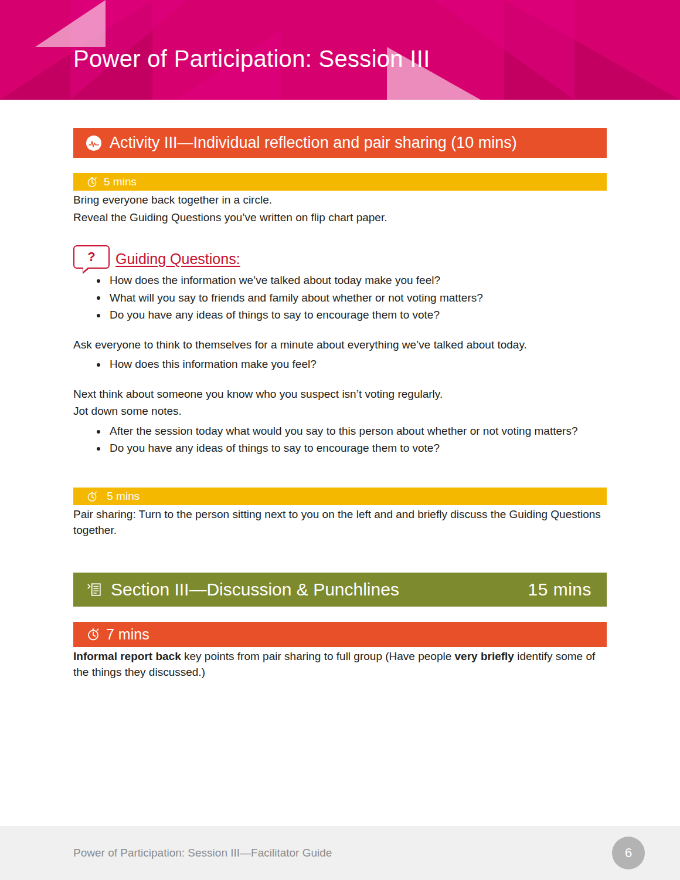Power of Participation: Session III
Activity III—Individual reflection and pair sharing (10 mins)
5 mins
Bring everyone back together in a circle.
Reveal the Guiding Questions you’ve written on flip chart paper.
?
Guiding Questions:
How does the information we’ve talked about today make you feel?
What will you say to friends and family about whether or not voting matters?
Do you have any ideas of things to say to encourage them to vote?
Ask everyone to think to themselves for a minute about everything we’ve talked about today.
How does this information make you feel?
Next think about someone you know who you suspect isn’t voting regularly.
Jot down some notes.
After the session today what would you say to this person about whether or not voting matters?
Do you have any ideas of things to say to encourage them to vote?
5 mins
Pair sharing: Turn to the person sitting next to you on the left and and briefly discuss the Guiding Questions together.
Section III—Discussion & Punchlines
15 mins
7 mins
Informal report back key points from pair sharing to full group (Have people very briefly identify some of the things they discussed.)
Power of Participation: Session III—Facilitator Guide
6